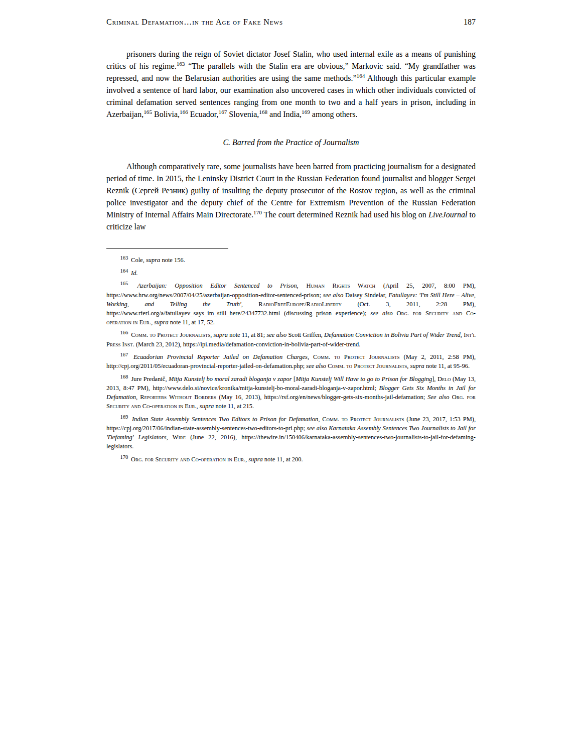Criminal Defamation…in the Age of Fake News 187
prisoners during the reign of Soviet dictator Josef Stalin, who used internal exile as a means of punishing critics of his regime.163 “The parallels with the Stalin era are obvious,” Markovic said. “My grandfather was repressed, and now the Belarusian authorities are using the same methods.”164 Although this particular example involved a sentence of hard labor, our examination also uncovered cases in which other individuals convicted of criminal defamation served sentences ranging from one month to two and a half years in prison, including in Azerbaijan,165 Bolivia,166 Ecuador,167 Slovenia,168 and India,169 among others.
C. Barred from the Practice of Journalism
Although comparatively rare, some journalists have been barred from practicing journalism for a designated period of time. In 2015, the Leninsky District Court in the Russian Federation found journalist and blogger Sergei Reznik (Сергей Резник) guilty of insulting the deputy prosecutor of the Rostov region, as well as the criminal police investigator and the deputy chief of the Centre for Extremism Prevention of the Russian Federation Ministry of Internal Affairs Main Directorate.170 The court determined Reznik had used his blog on LiveJournal to criticize law
163 Cole, supra note 156.
164 Id.
165 Azerbaijan: Opposition Editor Sentenced to Prison, Human Rights Watch (April 25, 2007, 8:00 PM), https://www.hrw.org/news/2007/04/25/azerbaijan-opposition-editor-sentenced-prison; see also Daisey Sindelar, Fatullayev: 'I'm Still Here – Alive, Working, and Telling the Truth', RadioFreeEurope/RadioLiberty (Oct. 3, 2011, 2:28 PM), https://www.rferl.org/a/fatullayev_says_im_still_here/24347732.html (discussing prison experience); see also Org. for Security and Co-operation in Eur., supra note 11, at 17, 52.
166 Comm. to Protect Journalists, supra note 11, at 81; see also Scott Griffen, Defamation Conviction in Bolivia Part of Wider Trend, Int'l Press Inst. (March 23, 2012), https://ipi.media/defamation-conviction-in-bolivia-part-of-wider-trend.
167 Ecuadorian Provincial Reporter Jailed on Defamation Charges, Comm. to Protect Journalists (May 2, 2011, 2:58 PM), http://cpj.org/2011/05/ecuadoran-provincial-reporter-jailed-on-defamation.php; see also Comm. to Protect Journalists, supra note 11, at 95-96.
168 Jure Predanič, Mitja Kunstelj bo moral zaradi bloganja v zapor [Mitja Kunstelj Will Have to go to Prison for Blogging], Delo (May 13, 2013, 8:47 PM), http://www.delo.si/novice/kronika/mitja-kunstelj-bo-moral-zaradi-bloganja-v-zapor.html; Blogger Gets Six Months in Jail for Defamation, Reporters Without Borders (May 16, 2013), https://rsf.org/en/news/blogger-gets-six-months-jail-defamation; See also Org. for Security and Co-operation in Eur., supra note 11, at 215.
169 Indian State Assembly Sentences Two Editors to Prison for Defamation, Comm. to Protect Journalists (June 23, 2017, 1:53 PM), https://cpj.org/2017/06/indian-state-assembly-sentences-two-editors-to-pri.php; see also Karnataka Assembly Sentences Two Journalists to Jail for 'Defaming' Legislators, Wire (June 22, 2016), https://thewire.in/150406/karnataka-assembly-sentences-two-journalists-to-jail-for-defaming-legislators.
170 Org. for Security and Co-operation in Eur., supra note 11, at 200.